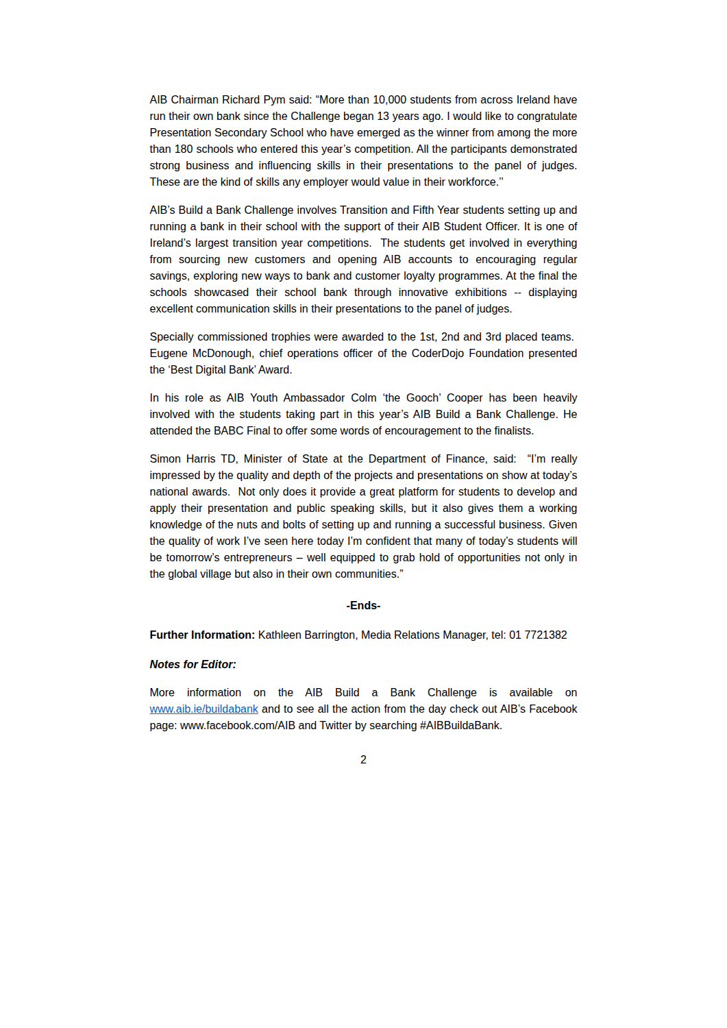AIB Chairman Richard Pym said: “More than 10,000 students from across Ireland have run their own bank since the Challenge began 13 years ago. I would like to congratulate Presentation Secondary School who have emerged as the winner from among the more than 180 schools who entered this year’s competition. All the participants demonstrated strong business and influencing skills in their presentations to the panel of judges. These are the kind of skills any employer would value in their workforce.’’
AIB’s Build a Bank Challenge involves Transition and Fifth Year students setting up and running a bank in their school with the support of their AIB Student Officer. It is one of Ireland’s largest transition year competitions. The students get involved in everything from sourcing new customers and opening AIB accounts to encouraging regular savings, exploring new ways to bank and customer loyalty programmes. At the final the schools showcased their school bank through innovative exhibitions -- displaying excellent communication skills in their presentations to the panel of judges.
Specially commissioned trophies were awarded to the 1st, 2nd and 3rd placed teams. Eugene McDonough, chief operations officer of the CoderDojo Foundation presented the ‘Best Digital Bank’ Award.
In his role as AIB Youth Ambassador Colm ‘the Gooch’ Cooper has been heavily involved with the students taking part in this year’s AIB Build a Bank Challenge. He attended the BABC Final to offer some words of encouragement to the finalists.
Simon Harris TD, Minister of State at the Department of Finance, said: “I’m really impressed by the quality and depth of the projects and presentations on show at today’s national awards. Not only does it provide a great platform for students to develop and apply their presentation and public speaking skills, but it also gives them a working knowledge of the nuts and bolts of setting up and running a successful business. Given the quality of work I’ve seen here today I’m confident that many of today’s students will be tomorrow’s entrepreneurs – well equipped to grab hold of opportunities not only in the global village but also in their own communities.”
-Ends-
Further Information: Kathleen Barrington, Media Relations Manager, tel: 01 7721382
Notes for Editor:
More information on the AIB Build a Bank Challenge is available on www.aib.ie/buildabank and to see all the action from the day check out AIB’s Facebook page: www.facebook.com/AIB and Twitter by searching #AIBBuildaBank.
2